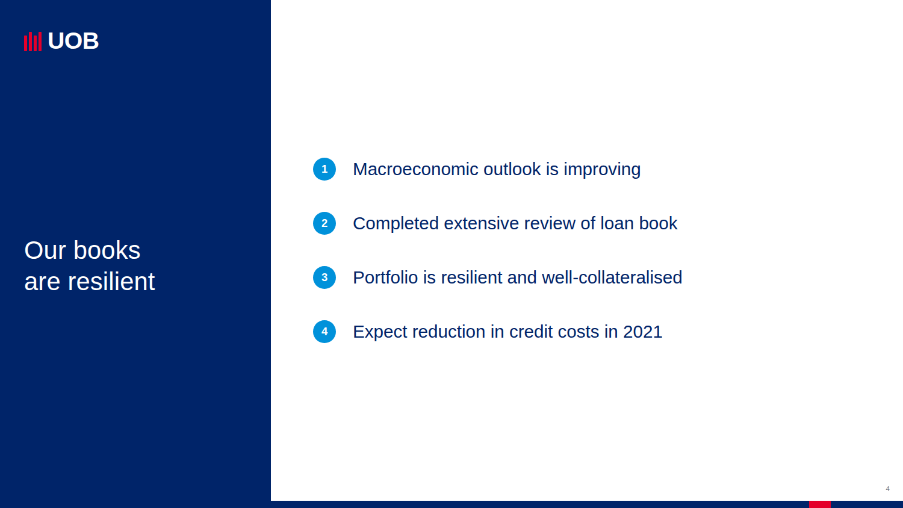UOB
Our books
are resilient
1 Macroeconomic outlook is improving
2 Completed extensive review of loan book
3 Portfolio is resilient and well-collateralised
4 Expect reduction in credit costs in 2021
4